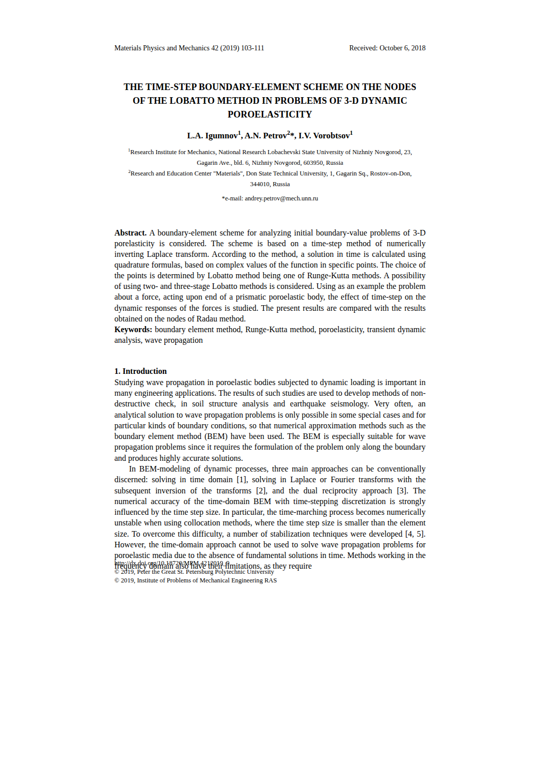Materials Physics and Mechanics 42 (2019) 103-111 Received: October 6, 2018
The time-step boundary-element scheme on the nodes
of the Lobatto method in problems of 3-D dynamic
poroelasticity
L.A. Igumnov1, A.N. Petrov2*, I.V. Vorobtsov1
1Research Institute for Mechanics, National Research Lobachevski State University of Nizhniy Novgorod, 23,
Gagarin Ave., bld. 6, Nizhniy Novgorod, 603950, Russia
2Research and Education Center "Materials", Don State Technical University, 1, Gagarin Sq., Rostov-on-Don,
344010, Russia
*e-mail: andrey.petrov@mech.unn.ru
Abstract. A boundary-element scheme for analyzing initial boundary-value problems of 3-D porelasticity is considered. The scheme is based on a time-step method of numerically inverting Laplace transform. According to the method, a solution in time is calculated using quadrature formulas, based on complex values of the function in specific points. The choice of the points is determined by Lobatto method being one of Runge-Kutta methods. A possibility of using two- and three-stage Lobatto methods is considered. Using as an example the problem about a force, acting upon end of a prismatic poroelastic body, the effect of time-step on the dynamic responses of the forces is studied. The present results are compared with the results obtained on the nodes of Radau method.
Keywords: boundary element method, Runge-Kutta method, poroelasticity, transient dynamic analysis, wave propagation
1. Introduction
Studying wave propagation in poroelastic bodies subjected to dynamic loading is important in many engineering applications. The results of such studies are used to develop methods of non-destructive check, in soil structure analysis and earthquake seismology. Very often, an analytical solution to wave propagation problems is only possible in some special cases and for particular kinds of boundary conditions, so that numerical approximation methods such as the boundary element method (BEM) have been used. The BEM is especially suitable for wave propagation problems since it requires the formulation of the problem only along the boundary and produces highly accurate solutions.
In BEM-modeling of dynamic processes, three main approaches can be conventionally discerned: solving in time domain [1], solving in Laplace or Fourier transforms with the subsequent inversion of the transforms [2], and the dual reciprocity approach [3]. The numerical accuracy of the time-domain BEM with time-stepping discretization is strongly influenced by the time step size. In particular, the time-marching process becomes numerically unstable when using collocation methods, where the time step size is smaller than the element size. To overcome this difficulty, a number of stabilization techniques were developed [4, 5]. However, the time-domain approach cannot be used to solve wave propagation problems for poroelastic media due to the absence of fundamental solutions in time. Methods working in the frequency domain also have their limitations, as they require
http://dx.doi.org/10.18720/MPM.4212019_9
© 2019, Peter the Great St. Petersburg Polytechnic University
© 2019, Institute of Problems of Mechanical Engineering RAS